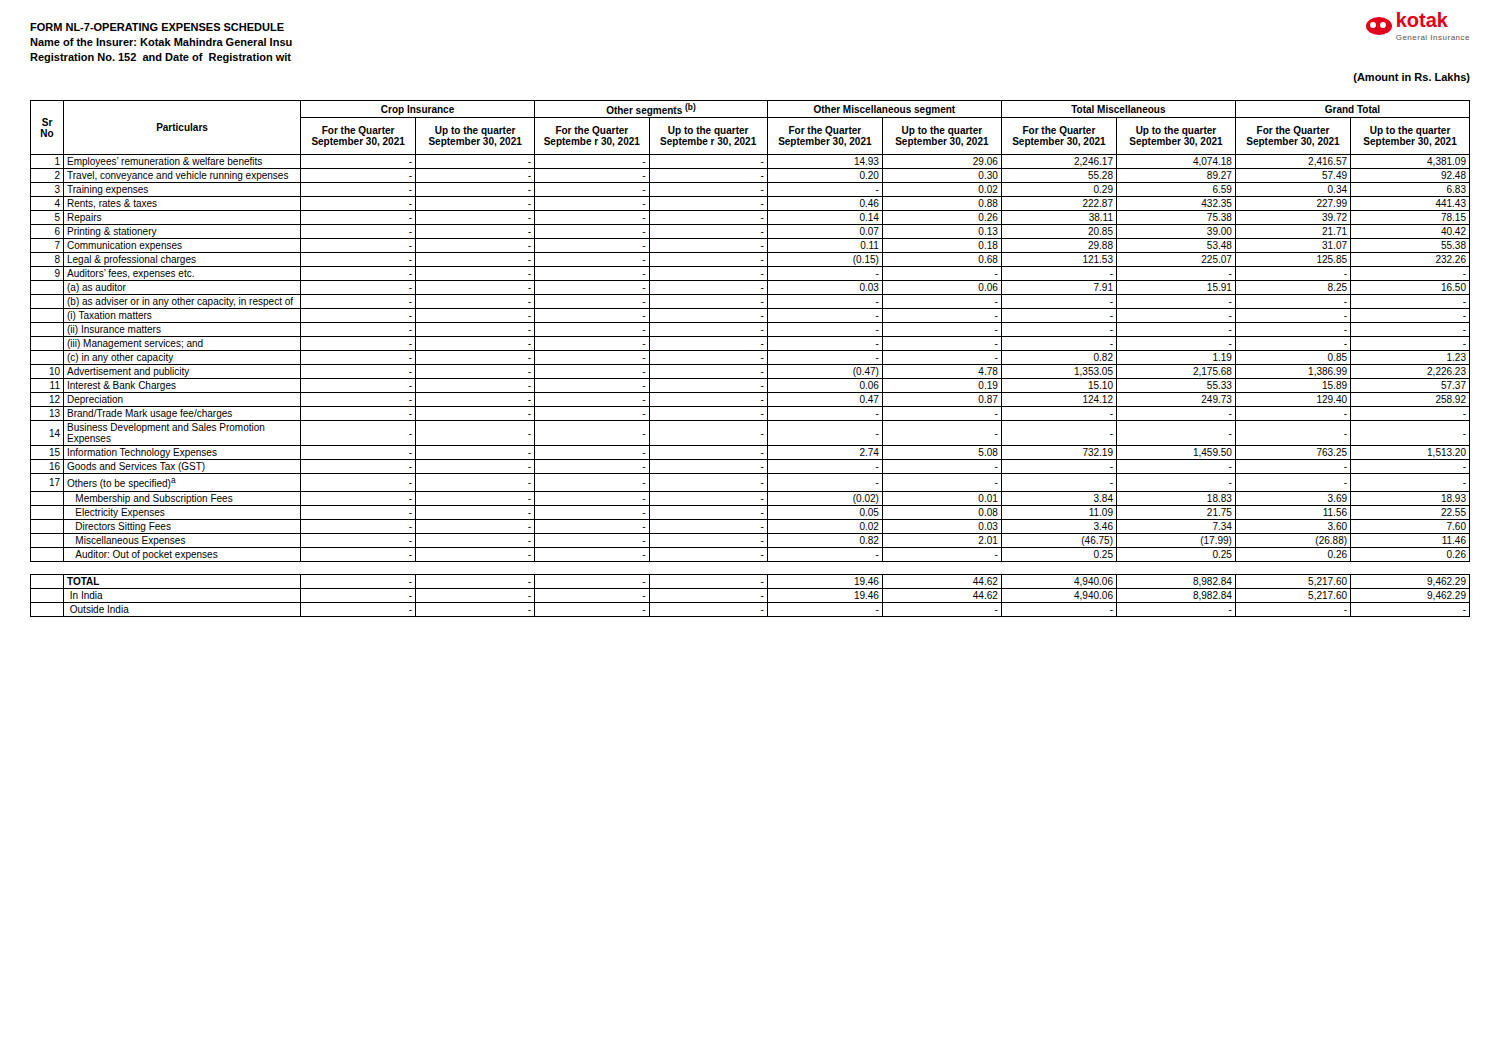FORM NL-7-OPERATING EXPENSES SCHEDULE
Name of the Insurer: Kotak Mahindra General Insu
Registration No. 152 and Date of Registration wit
kotak
General Insurance
(Amount in Rs. Lakhs)
| Sr No | Particulars | Crop Insurance | Other segments (b) | Other Miscellaneous segment | Total Miscellaneous | Grand Total |
| --- | --- | --- | --- | --- | --- | --- |
| For the Quarter September 30, 2021 | Up to the quarter September 30, 2021 | For the Quarter Septembe r 30, 2021 | Up to the quarter Septembe r 30, 2021 | For the Quarter September 30, 2021 | Up to the quarter September 30, 2021 | For the Quarter September 30, 2021 | Up to the quarter September 30, 2021 | For the Quarter September 30, 2021 | Up to the quarter September 30, 2021 |
| 1 | Employees’ remuneration & welfare benefits | - | - | - | - | 14.93 | 29.06 | 2,246.17 | 4,074.18 | 2,416.57 | 4,381.09 |
| 2 | Travel, conveyance and vehicle running expenses | - | - | - | - | 0.20 | 0.30 | 55.28 | 89.27 | 57.49 | 92.48 |
| 3 | Training expenses | - | - | - | - | - | 0.02 | 0.29 | 6.59 | 0.34 | 6.83 |
| 4 | Rents, rates & taxes | - | - | - | - | 0.46 | 0.88 | 222.87 | 432.35 | 227.99 | 441.43 |
| 5 | Repairs | - | - | - | - | 0.14 | 0.26 | 38.11 | 75.38 | 39.72 | 78.15 |
| 6 | Printing & stationery | - | - | - | - | 0.07 | 0.13 | 20.85 | 39.00 | 21.71 | 40.42 |
| 7 | Communication expenses | - | - | - | - | 0.11 | 0.18 | 29.88 | 53.48 | 31.07 | 55.38 |
| 8 | Legal & professional charges | - | - | - | - | (0.15) | 0.68 | 121.53 | 225.07 | 125.85 | 232.26 |
| 9 | Auditors’ fees, expenses etc. | - | - | - | - | - | - | - | - | - | - |
| | (a) as auditor | - | - | - | - | 0.03 | 0.06 | 7.91 | 15.91 | 8.25 | 16.50 |
| | (b) as adviser or in any other capacity, in respect of | - | - | - | - | - | - | - | - | - | - |
| | (i) Taxation matters | - | - | - | - | - | - | - | - | - | - |
| | (ii) Insurance matters | - | - | - | - | - | - | - | - | - | - |
| | (iii) Management services; and | - | - | - | - | - | - | - | - | - | - |
| | (c) in any other capacity | - | - | - | - | - | - | 0.82 | 1.19 | 0.85 | 1.23 |
| 10 | Advertisement and publicity | - | - | - | - | (0.47) | 4.78 | 1,353.05 | 2,175.68 | 1,386.99 | 2,226.23 |
| 11 | Interest & Bank Charges | - | - | - | - | 0.06 | 0.19 | 15.10 | 55.33 | 15.89 | 57.37 |
| 12 | Depreciation | - | - | - | - | 0.47 | 0.87 | 124.12 | 249.73 | 129.40 | 258.92 |
| 13 | Brand/Trade Mark usage fee/charges | - | - | - | - | - | - | - | - | - | - |
| 14 | Business Development and Sales Promotion Expenses | - | - | - | - | - | - | - | - | - | - |
| 15 | Information Technology Expenses | - | - | - | - | 2.74 | 5.08 | 732.19 | 1,459.50 | 763.25 | 1,513.20 |
| 16 | Goods and Services Tax (GST) | - | - | - | - | - | - | - | - | - | - |
| 17 | Others (to be specified) a | - | - | - | - | - | - | - | - | - | - |
| | Membership and Subscription Fees | - | - | - | - | (0.02) | 0.01 | 3.84 | 18.83 | 3.69 | 18.93 |
| | Electricity Expenses | - | - | - | - | 0.05 | 0.08 | 11.09 | 21.75 | 11.56 | 22.55 |
| | Directors Sitting Fees | - | - | - | - | 0.02 | 0.03 | 3.46 | 7.34 | 3.60 | 7.60 |
| | Miscellaneous Expenses | - | - | - | - | 0.82 | 2.01 | (46.75) | (17.99) | (26.88) | 11.46 |
| | Auditor: Out of pocket expenses | - | - | - | - | - | - | 0.25 | 0.25 | 0.26 | 0.26 |
| | TOTAL | - | - | - | - | 19.46 | 44.62 | 4,940.06 | 8,982.84 | 5,217.60 | 9,462.29 |
| | In India | - | - | - | - | 19.46 | 44.62 | 4,940.06 | 8,982.84 | 5,217.60 | 9,462.29 |
| | Outside India | - | - | - | - | - | - | - | - | - | - |